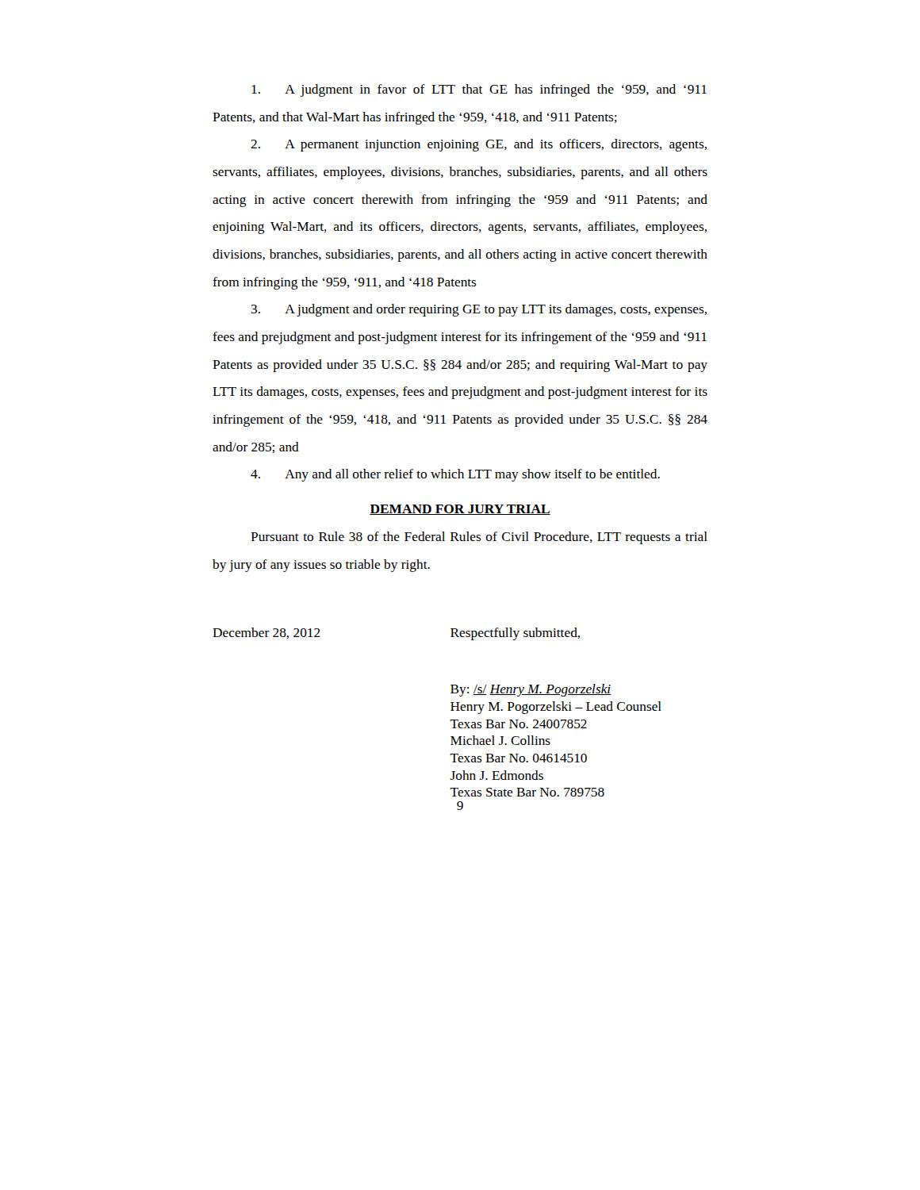1. A judgment in favor of LTT that GE has infringed the ‘959, and ‘911 Patents, and that Wal-Mart has infringed the ‘959, ‘418, and ‘911 Patents;
2. A permanent injunction enjoining GE, and its officers, directors, agents, servants, affiliates, employees, divisions, branches, subsidiaries, parents, and all others acting in active concert therewith from infringing the ‘959 and ‘911 Patents; and enjoining Wal-Mart, and its officers, directors, agents, servants, affiliates, employees, divisions, branches, subsidiaries, parents, and all others acting in active concert therewith from infringing the ‘959, ‘911, and ‘418 Patents
3. A judgment and order requiring GE to pay LTT its damages, costs, expenses, fees and prejudgment and post-judgment interest for its infringement of the ‘959 and ‘911 Patents as provided under 35 U.S.C. §§ 284 and/or 285; and requiring Wal-Mart to pay LTT its damages, costs, expenses, fees and prejudgment and post-judgment interest for its infringement of the ‘959, ‘418, and ‘911 Patents as provided under 35 U.S.C. §§ 284 and/or 285; and
4. Any and all other relief to which LTT may show itself to be entitled.
DEMAND FOR JURY TRIAL
Pursuant to Rule 38 of the Federal Rules of Civil Procedure, LTT requests a trial by jury of any issues so triable by right.
December 28, 2012
Respectfully submitted,
By: /s/ Henry M. Pogorzelski Henry M. Pogorzelski – Lead Counsel Texas Bar No. 24007852 Michael J. Collins Texas Bar No. 04614510 John J. Edmonds Texas State Bar No. 789758
9